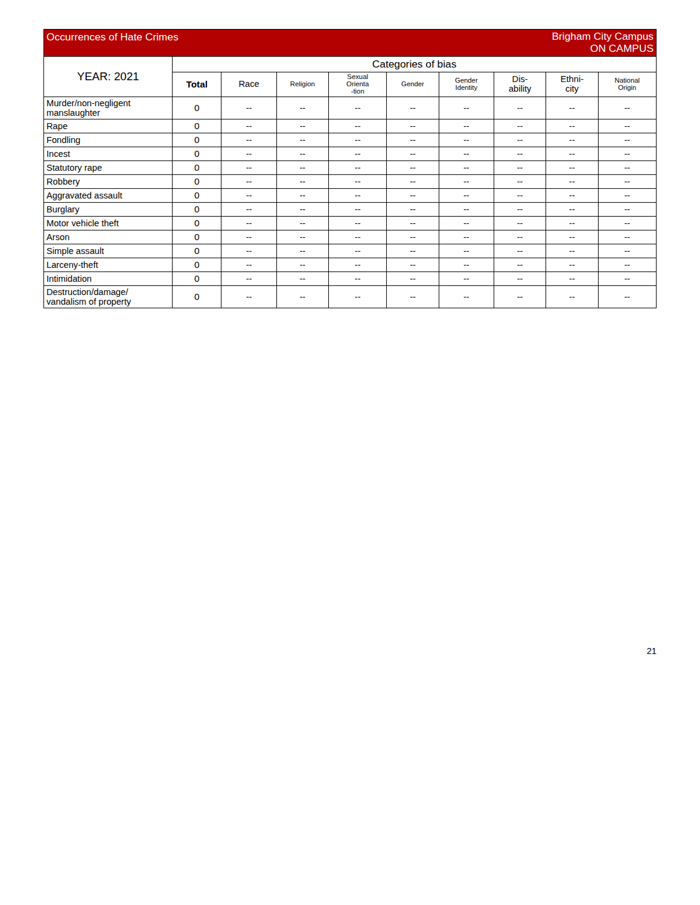| Occurrences of Hate Crimes Brigham City Campus ON CAMPUS |
| YEAR: 2021 | Categories of bias |
| Total | Race | Religion | Sexual Orienta -tion | Gender | Gender Identity | Dis- ability | Ethni- city | National Origin |
| Murder/non-negligent manslaughter | 0 | -- | -- | -- | -- | -- | -- | -- | -- |
| Rape | 0 | -- | -- | -- | -- | -- | -- | -- | -- |
| Fondling | 0 | -- | -- | -- | -- | -- | -- | -- | -- |
| Incest | 0 | -- | -- | -- | -- | -- | -- | -- | -- |
| Statutory rape | 0 | -- | -- | -- | -- | -- | -- | -- | -- |
| Robbery | 0 | -- | -- | -- | -- | -- | -- | -- | -- |
| Aggravated assault | 0 | -- | -- | -- | -- | -- | -- | -- | -- |
| Burglary | 0 | -- | -- | -- | -- | -- | -- | -- | -- |
| Motor vehicle theft | 0 | -- | -- | -- | -- | -- | -- | -- | -- |
| Arson | 0 | -- | -- | -- | -- | -- | -- | -- | -- |
| Simple assault | 0 | -- | -- | -- | -- | -- | -- | -- | -- |
| Larceny-theft | 0 | -- | -- | -- | -- | -- | -- | -- | -- |
| Intimidation | 0 | -- | -- | -- | -- | -- | -- | -- | -- |
| Destruction/damage/ vandalism of property | 0 | -- | -- | -- | -- | -- | -- | -- | -- |
21